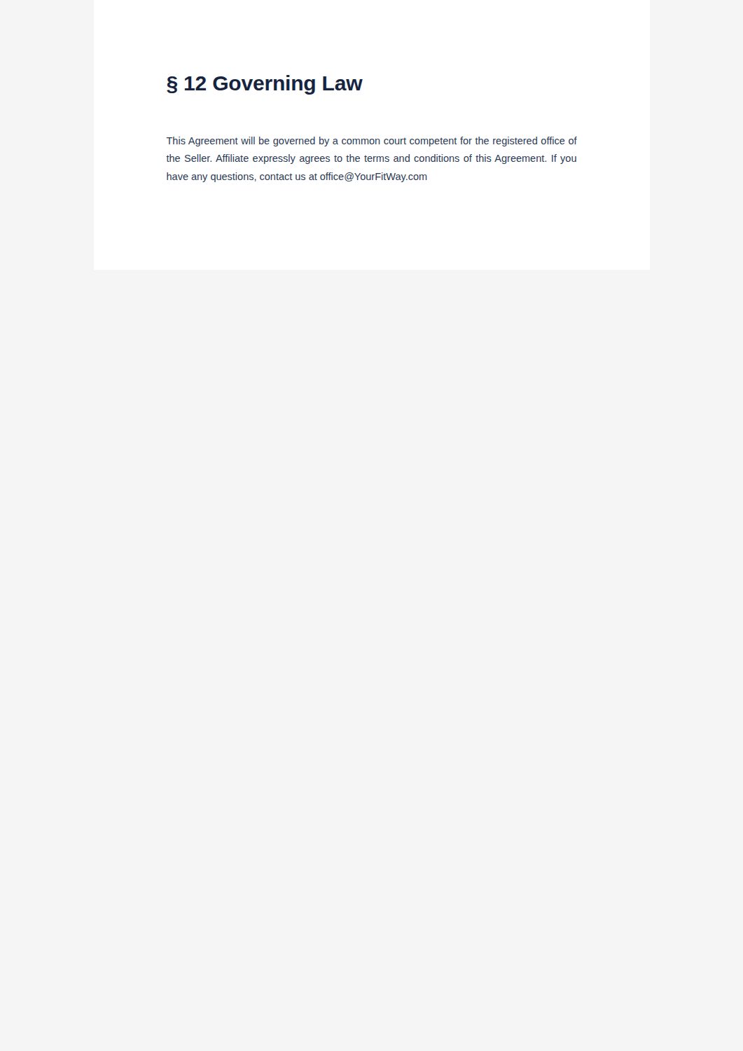§ 12 Governing Law
This Agreement will be governed by a common court competent for the registered office of the Seller. Affiliate expressly agrees to the terms and conditions of this Agreement. If you have any questions, contact us at office@YourFitWay.com